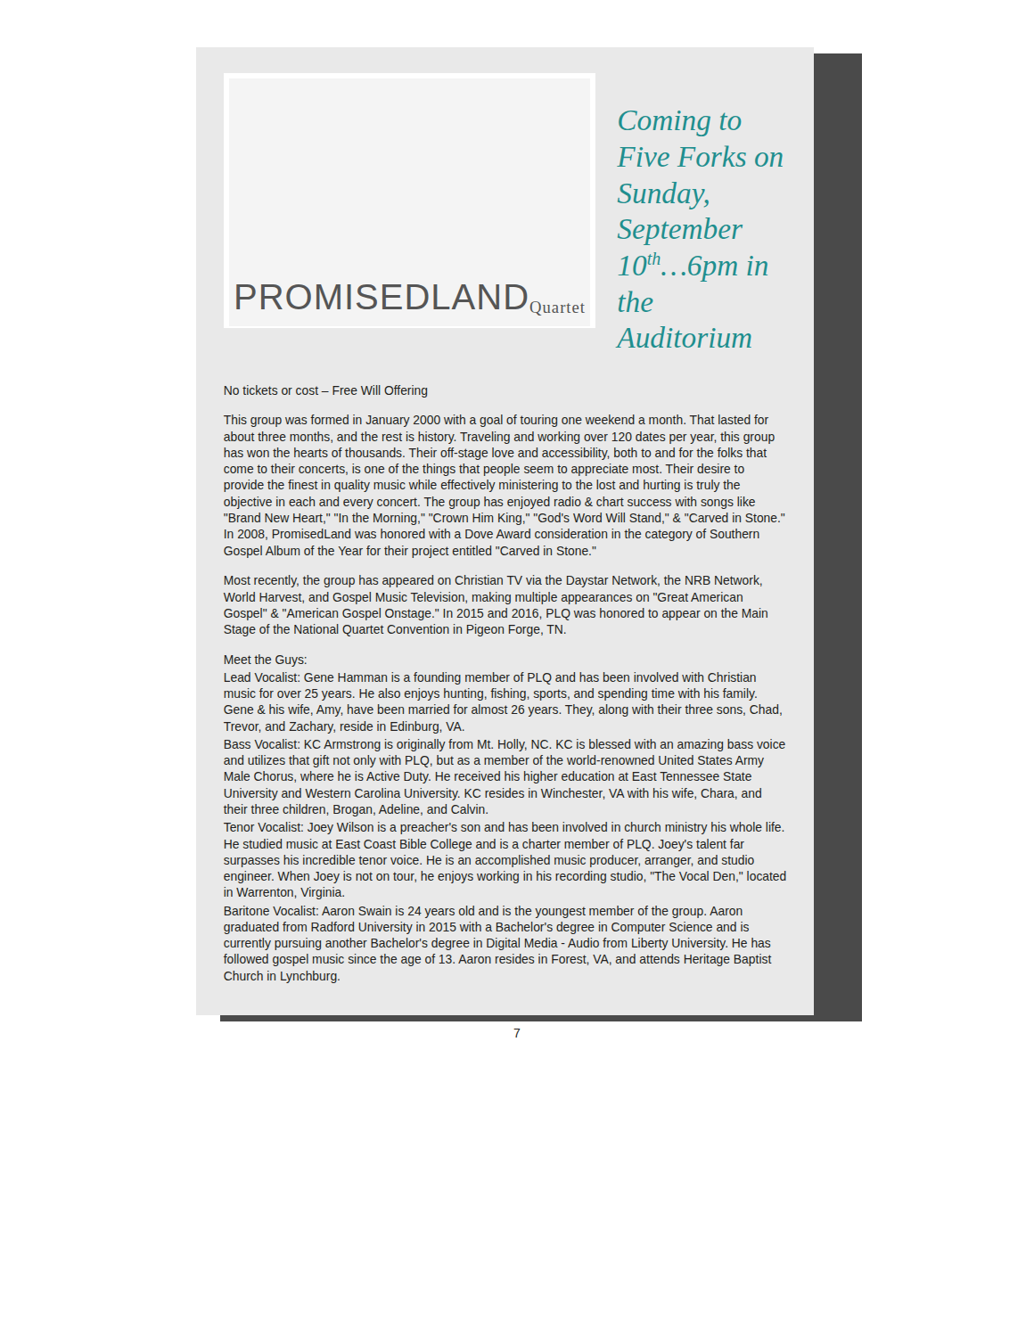PROMISEDLAND
Quartet
Coming to Five Forks on Sunday, September 10th…6pm in the Auditorium
No tickets or cost – Free Will Offering
This group was formed in January 2000 with a goal of touring one weekend a month. That lasted for about three months, and the rest is history. Traveling and working over 120 dates per year, this group has won the hearts of thousands. Their off-stage love and accessibility, both to and for the folks that come to their concerts, is one of the things that people seem to appreciate most. Their desire to provide the finest in quality music while effectively ministering to the lost and hurting is truly the objective in each and every concert. The group has enjoyed radio & chart success with songs like "Brand New Heart," "In the Morning," "Crown Him King," "God's Word Will Stand," & "Carved in Stone." In 2008, PromisedLand was honored with a Dove Award consideration in the category of Southern Gospel Album of the Year for their project entitled "Carved in Stone."
Most recently, the group has appeared on Christian TV via the Daystar Network, the NRB Network, World Harvest, and Gospel Music Television, making multiple appearances on "Great American Gospel" & "American Gospel Onstage." In 2015 and 2016, PLQ was honored to appear on the Main Stage of the National Quartet Convention in Pigeon Forge, TN.
Meet the Guys:
Lead Vocalist: Gene Hamman is a founding member of PLQ and has been involved with Christian music for over 25 years. He also enjoys hunting, fishing, sports, and spending time with his family. Gene & his wife, Amy, have been married for almost 26 years. They, along with their three sons, Chad, Trevor, and Zachary, reside in Edinburg, VA.
Bass Vocalist: KC Armstrong is originally from Mt. Holly, NC. KC is blessed with an amazing bass voice and utilizes that gift not only with PLQ, but as a member of the world-renowned United States Army Male Chorus, where he is Active Duty. He received his higher education at East Tennessee State University and Western Carolina University. KC resides in Winchester, VA with his wife, Chara, and their three children, Brogan, Adeline, and Calvin.
Tenor Vocalist: Joey Wilson is a preacher's son and has been involved in church ministry his whole life. He studied music at East Coast Bible College and is a charter member of PLQ. Joey's talent far surpasses his incredible tenor voice. He is an accomplished music producer, arranger, and studio engineer. When Joey is not on tour, he enjoys working in his recording studio, "The Vocal Den," located in Warrenton, Virginia.
Baritone Vocalist: Aaron Swain is 24 years old and is the youngest member of the group. Aaron graduated from Radford University in 2015 with a Bachelor's degree in Computer Science and is currently pursuing another Bachelor's degree in Digital Media - Audio from Liberty University. He has followed gospel music since the age of 13. Aaron resides in Forest, VA, and attends Heritage Baptist Church in Lynchburg.
7